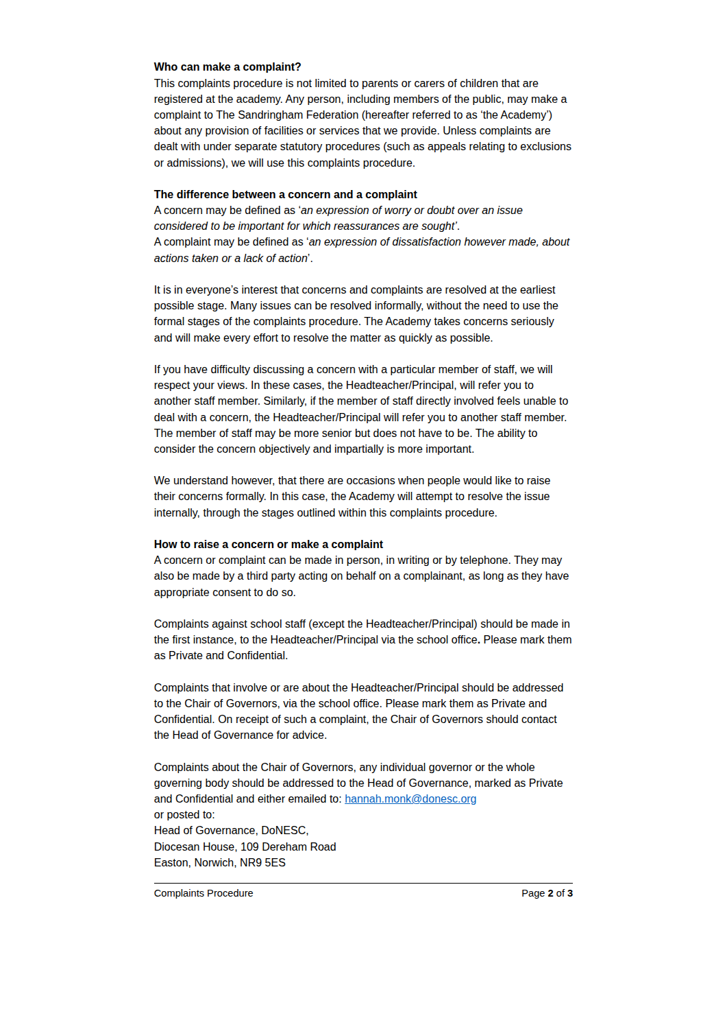Who can make a complaint?
This complaints procedure is not limited to parents or carers of children that are registered at the academy. Any person, including members of the public, may make a complaint to The Sandringham Federation (hereafter referred to as ‘the Academy’) about any provision of facilities or services that we provide. Unless complaints are dealt with under separate statutory procedures (such as appeals relating to exclusions or admissions), we will use this complaints procedure.
The difference between a concern and a complaint
A concern may be defined as ‘an expression of worry or doubt over an issue considered to be important for which reassurances are sought’.
A complaint may be defined as ‘an expression of dissatisfaction however made, about actions taken or a lack of action’.
It is in everyone’s interest that concerns and complaints are resolved at the earliest possible stage. Many issues can be resolved informally, without the need to use the formal stages of the complaints procedure. The Academy takes concerns seriously and will make every effort to resolve the matter as quickly as possible.
If you have difficulty discussing a concern with a particular member of staff, we will respect your views. In these cases, the Headteacher/Principal, will refer you to another staff member. Similarly, if the member of staff directly involved feels unable to deal with a concern, the Headteacher/Principal will refer you to another staff member. The member of staff may be more senior but does not have to be. The ability to consider the concern objectively and impartially is more important.
We understand however, that there are occasions when people would like to raise their concerns formally. In this case, the Academy will attempt to resolve the issue internally, through the stages outlined within this complaints procedure.
How to raise a concern or make a complaint
A concern or complaint can be made in person, in writing or by telephone. They may also be made by a third party acting on behalf on a complainant, as long as they have appropriate consent to do so.
Complaints against school staff (except the Headteacher/Principal) should be made in the first instance, to the Headteacher/Principal via the school office. Please mark them as Private and Confidential.
Complaints that involve or are about the Headteacher/Principal should be addressed to the Chair of Governors, via the school office. Please mark them as Private and Confidential. On receipt of such a complaint, the Chair of Governors should contact the Head of Governance for advice.
Complaints about the Chair of Governors, any individual governor or the whole governing body should be addressed to the Head of Governance, marked as Private and Confidential and either emailed to: hannah.monk@donesc.org
or posted to:
Head of Governance, DoNESC,
Diocesan House, 109 Dereham Road
Easton, Norwich, NR9 5ES
Complaints Procedure
Page 2 of 3